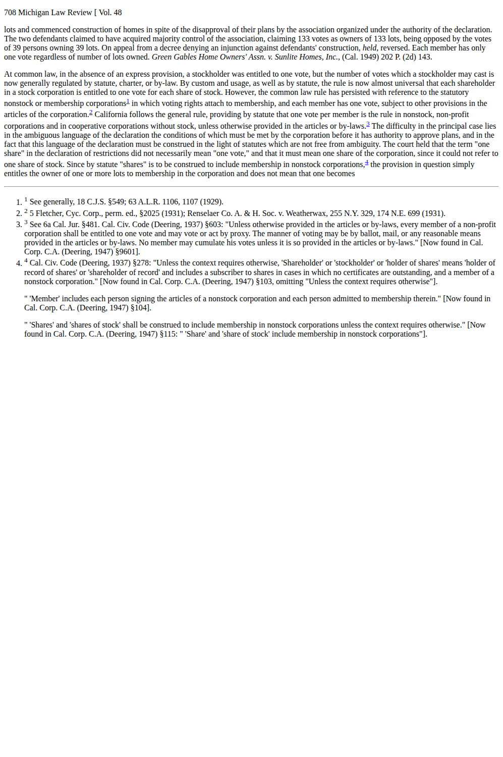708 Michigan Law Review [ Vol. 48
lots and commenced construction of homes in spite of the disapproval of their plans by the association organized under the authority of the declaration. The two defendants claimed to have acquired majority control of the association, claiming 133 votes as owners of 133 lots, being opposed by the votes of 39 persons owning 39 lots. On appeal from a decree denying an injunction against defendants' construction, held, reversed. Each member has only one vote regardless of number of lots owned. Green Gables Home Owners' Assn. v. Sunlite Homes, Inc., (Cal. 1949) 202 P. (2d) 143.
At common law, in the absence of an express provision, a stockholder was entitled to one vote, but the number of votes which a stockholder may cast is now generally regulated by statute, charter, or by-law. By custom and usage, as well as by statute, the rule is now almost universal that each shareholder in a stock corporation is entitled to one vote for each share of stock. However, the common law rule has persisted with reference to the statutory nonstock or membership corporations1 in which voting rights attach to membership, and each member has one vote, subject to other provisions in the articles of the corporation.2 California follows the general rule, providing by statute that one vote per member is the rule in nonstock, non-profit corporations and in cooperative corporations without stock, unless otherwise provided in the articles or by-laws.3 The difficulty in the principal case lies in the ambiguous language of the declaration the conditions of which must be met by the corporation before it has authority to approve plans, and in the fact that this language of the declaration must be construed in the light of statutes which are not free from ambiguity. The court held that the term "one share" in the declaration of restrictions did not necessarily mean "one vote," and that it must mean one share of the corporation, since it could not refer to one share of stock. Since by statute "shares" is to be construed to include membership in nonstock corporations,4 the provision in question simply entitles the owner of one or more lots to membership in the corporation and does not mean that one becomes
1 See generally, 18 C.J.S. §549; 63 A.L.R. 1106, 1107 (1929).
2 5 Fletcher, Cyc. Corp., perm. ed., §2025 (1931); Renselaer Co. A. & H. Soc. v. Weatherwax, 255 N.Y. 329, 174 N.E. 699 (1931).
3 See 6a Cal. Jur. §481. Cal. Civ. Code (Deering, 1937) §603: "Unless otherwise provided in the articles or by-laws, every member of a non-profit corporation shall be entitled to one vote and may vote or act by proxy. The manner of voting may be by ballot, mail, or any reasonable means provided in the articles or by-laws. No member may cumulate his votes unless it is so provided in the articles or by-laws." [Now found in Cal. Corp. C.A. (Deering, 1947) §9601].
4 Cal. Civ. Code (Deering, 1937) §278: "Unless the context requires otherwise, 'Shareholder' or 'stockholder' or 'holder of shares' means 'holder of record of shares' or 'shareholder of record' and includes a subscriber to shares in cases in which no certificates are outstanding, and a member of a nonstock corporation." [Now found in Cal. Corp. C.A. (Deering, 1947) §103, omitting "Unless the context requires otherwise"].
" 'Member' includes each person signing the articles of a nonstock corporation and each person admitted to membership therein." [Now found in Cal. Corp. C.A. (Deering, 1947) §104].
" 'Shares' and 'shares of stock' shall be construed to include membership in nonstock corporations unless the context requires otherwise." [Now found in Cal. Corp. C.A. (Deering, 1947) §115: " 'Share' and 'share of stock' include membership in nonstock corporations"].